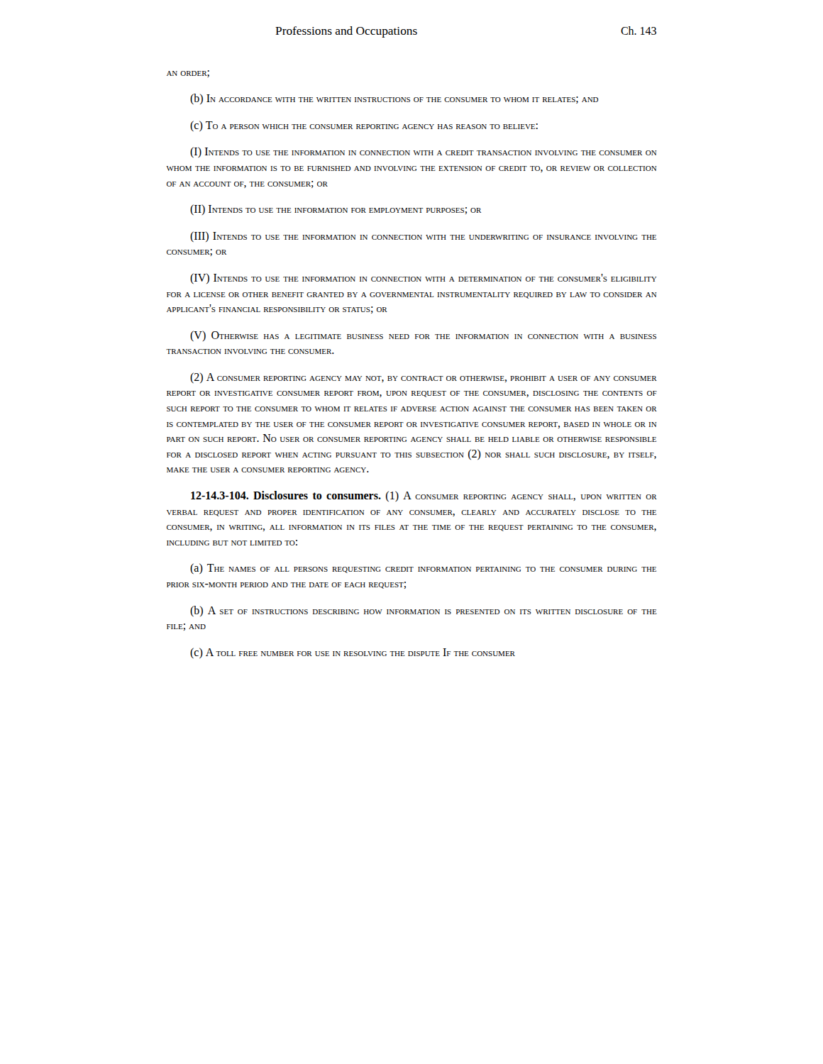Professions and Occupations Ch. 143
an order;
(b) In accordance with the written instructions of the consumer to whom it relates; and
(c) To a person which the consumer reporting agency has reason to believe:
(I) Intends to use the information in connection with a credit transaction involving the consumer on whom the information is to be furnished and involving the extension of credit to, or review or collection of an account of, the consumer; or
(II) Intends to use the information for employment purposes; or
(III) Intends to use the information in connection with the underwriting of insurance involving the consumer; or
(IV) Intends to use the information in connection with a determination of the consumer's eligibility for a license or other benefit granted by a governmental instrumentality required by law to consider an applicant's financial responsibility or status; or
(V) Otherwise has a legitimate business need for the information in connection with a business transaction involving the consumer.
(2) A consumer reporting agency may not, by contract or otherwise, prohibit a user of any consumer report or investigative consumer report from, upon request of the consumer, disclosing the contents of such report to the consumer to whom it relates if adverse action against the consumer has been taken or is contemplated by the user of the consumer report or investigative consumer report, based in whole or in part on such report. No user or consumer reporting agency shall be held liable or otherwise responsible for a disclosed report when acting pursuant to this subsection (2) nor shall such disclosure, by itself, make the user a consumer reporting agency.
12-14.3-104. Disclosures to consumers. (1) A consumer reporting agency shall, upon written or verbal request and proper identification of any consumer, clearly and accurately disclose to the consumer, in writing, all information in its files at the time of the request pertaining to the consumer, including but not limited to:
(a) The names of all persons requesting credit information pertaining to the consumer during the prior six-month period and the date of each request;
(b) A set of instructions describing how information is presented on its written disclosure of the file; and
(c) A toll free number for use in resolving the dispute If the consumer